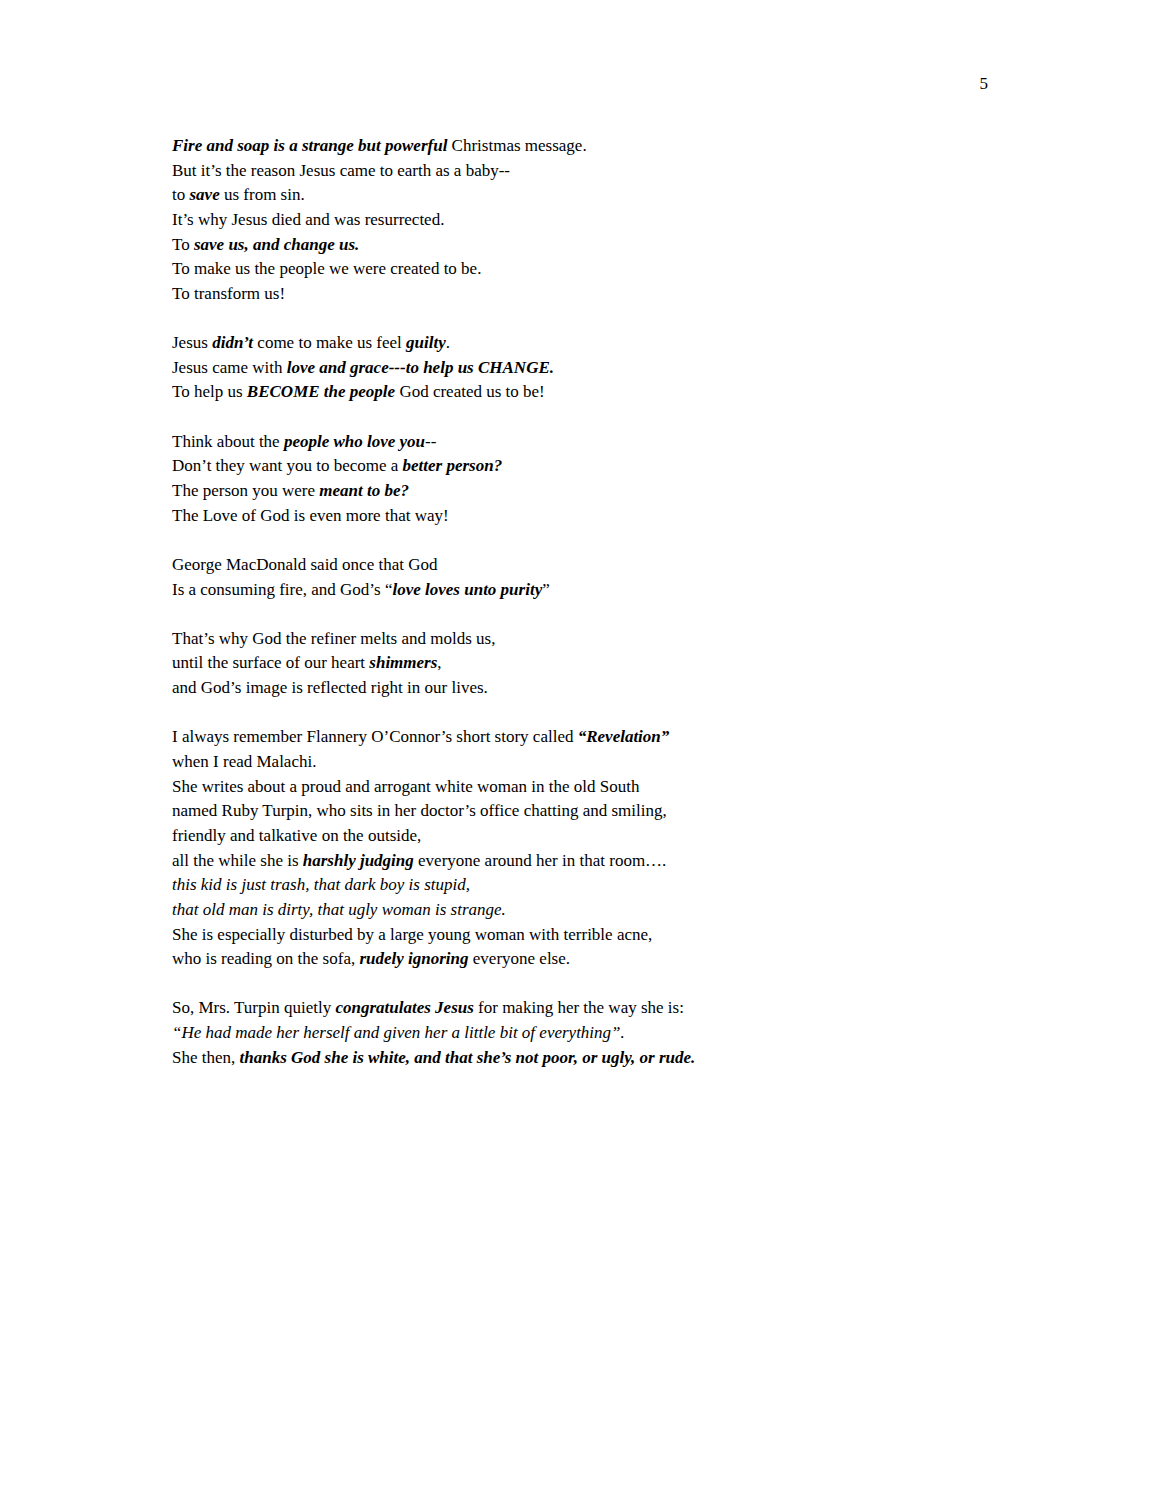5
Fire and soap is a strange but powerful Christmas message. But it’s the reason Jesus came to earth as a baby-- to save us from sin. It’s why Jesus died and was resurrected. To save us, and change us. To make us the people we were created to be. To transform us!
Jesus didn’t come to make us feel guilty. Jesus came with love and grace---to help us CHANGE. To help us BECOME the people God created us to be!
Think about the people who love you-- Don’t they want you to become a better person? The person you were meant to be? The Love of God is even more that way!
George MacDonald said once that God Is a consuming fire, and God’s “love loves unto purity”
That’s why God the refiner melts and molds us, until the surface of our heart shimmers, and God’s image is reflected right in our lives.
I always remember Flannery O’Connor’s short story called “Revelation” when I read Malachi. She writes about a proud and arrogant white woman in the old South named Ruby Turpin, who sits in her doctor’s office chatting and smiling, friendly and talkative on the outside, all the while she is harshly judging everyone around her in that room…. this kid is just trash, that dark boy is stupid, that old man is dirty, that ugly woman is strange. She is especially disturbed by a large young woman with terrible acne, who is reading on the sofa, rudely ignoring everyone else.
So, Mrs. Turpin quietly congratulates Jesus for making her the way she is: “He had made her herself and given her a little bit of everything”. She then, thanks God she is white, and that she’s not poor, or ugly, or rude.